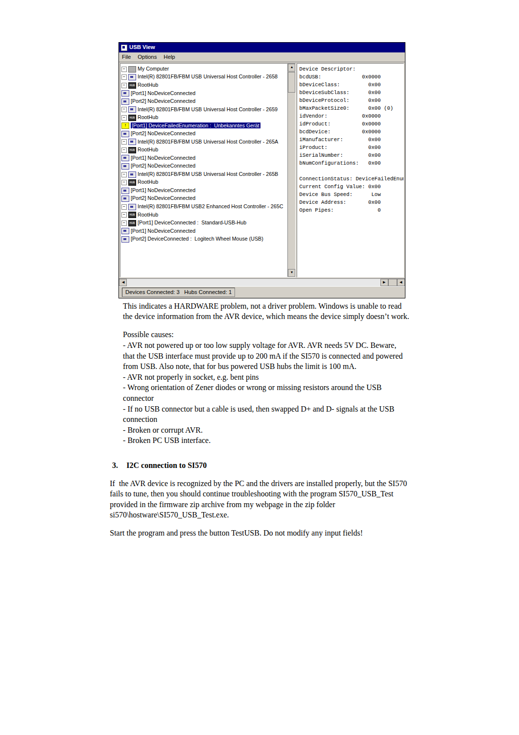USB View
File Options Help
− My Computer
− Intel(R) 82801FB/FBM USB Universal Host Controller - 2658
−HUBRootHub
[Port1] NoDeviceConnected
[Port2] NoDeviceConnected
− Intel(R) 82801FB/FBM USB Universal Host Controller - 2659
−HUBRootHub
![Port1] DeviceFailedEnumeration : Unbekanntes Gerät
[Port2] NoDeviceConnected
− Intel(R) 82801FB/FBM USB Universal Host Controller - 265A
−HUBRootHub
[Port1] NoDeviceConnected
[Port2] NoDeviceConnected
− Intel(R) 82801FB/FBM USB Universal Host Controller - 265B
−HUBRootHub
[Port1] NoDeviceConnected
[Port2] NoDeviceConnected
− Intel(R) 82801FB/FBM USB2 Enhanced Host Controller - 265C
−HUBRootHub
−HUB[Port1] DeviceConnected : Standard-USB-Hub
[Port1] NoDeviceConnected
[Port2] DeviceConnected : Logitech Wheel Mouse (USB)
▲
▼
Device Descriptor: bcdUSB: 0x0000 bDeviceClass: 0x00 bDeviceSubClass: 0x00 bDeviceProtocol: 0x00 bMaxPacketSize0: 0x00 (0) idVendor: 0x0000 idProduct: 0x0000 bcdDevice: 0x0000 iManufacturer: 0x00 iProduct: 0x00 iSerialNumber: 0x00 bNumConfigurations: 0x00 ConnectionStatus: DeviceFailedEnumera Current Config Value: 0x00 Device Bus Speed: Low Device Address: 0x00 Open Pipes: 0
◀
▶
◀
Devices Connected: 3 Hubs Connected: 1
This indicates a HARDWARE problem, not a driver problem. Windows is unable to read the device information from the AVR device, which means the device simply doesn’t work.
Possible causes:
- AVR not powered up or too low supply voltage for AVR. AVR needs 5V DC. Beware, that the USB interface must provide up to 200 mA if the SI570 is connected and powered from USB. Also note, that for bus powered USB hubs the limit is 100 mA.
- AVR not properly in socket, e.g. bent pins
- Wrong orientation of Zener diodes or wrong or missing resistors around the USB connector
- If no USB connector but a cable is used, then swapped D+ and D- signals at the USB connection
- Broken or corrupt AVR.
- Broken PC USB interface.
3. I2C connection to SI570
If the AVR device is recognized by the PC and the drivers are installed properly, but the SI570 fails to tune, then you should continue troubleshooting with the program SI570_USB_Test provided in the firmware zip archive from my webpage in the zip folder si570\hostware\SI570_USB_Test.exe.
Start the program and press the button TestUSB. Do not modify any input fields!